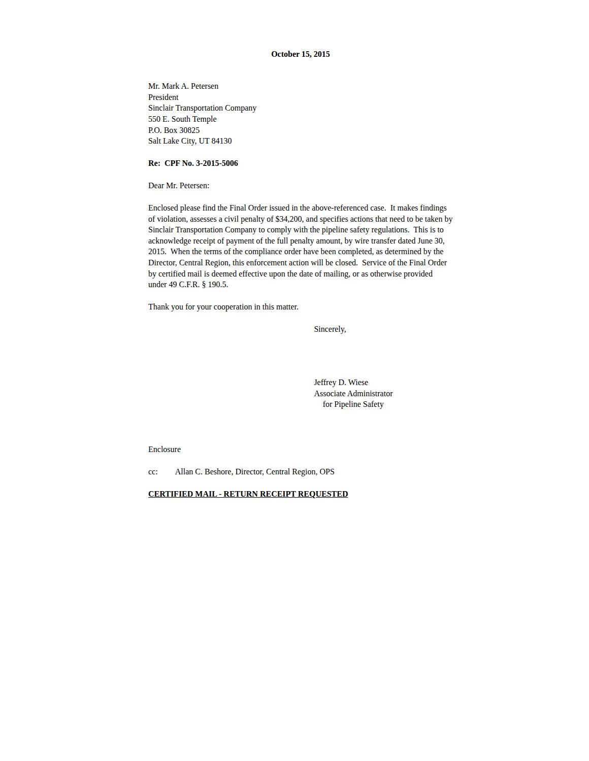October 15, 2015
Mr. Mark A. Petersen
President
Sinclair Transportation Company
550 E. South Temple
P.O. Box 30825
Salt Lake City, UT 84130
Re: CPF No. 3-2015-5006
Dear Mr. Petersen:
Enclosed please find the Final Order issued in the above-referenced case. It makes findings of violation, assesses a civil penalty of $34,200, and specifies actions that need to be taken by Sinclair Transportation Company to comply with the pipeline safety regulations. This is to acknowledge receipt of payment of the full penalty amount, by wire transfer dated June 30, 2015. When the terms of the compliance order have been completed, as determined by the Director, Central Region, this enforcement action will be closed. Service of the Final Order by certified mail is deemed effective upon the date of mailing, or as otherwise provided under 49 C.F.R. § 190.5.
Thank you for your cooperation in this matter.
Sincerely,
Jeffrey D. Wiese
Associate Administrator
for Pipeline Safety
Enclosure
cc: Allan C. Beshore, Director, Central Region, OPS
CERTIFIED MAIL - RETURN RECEIPT REQUESTED